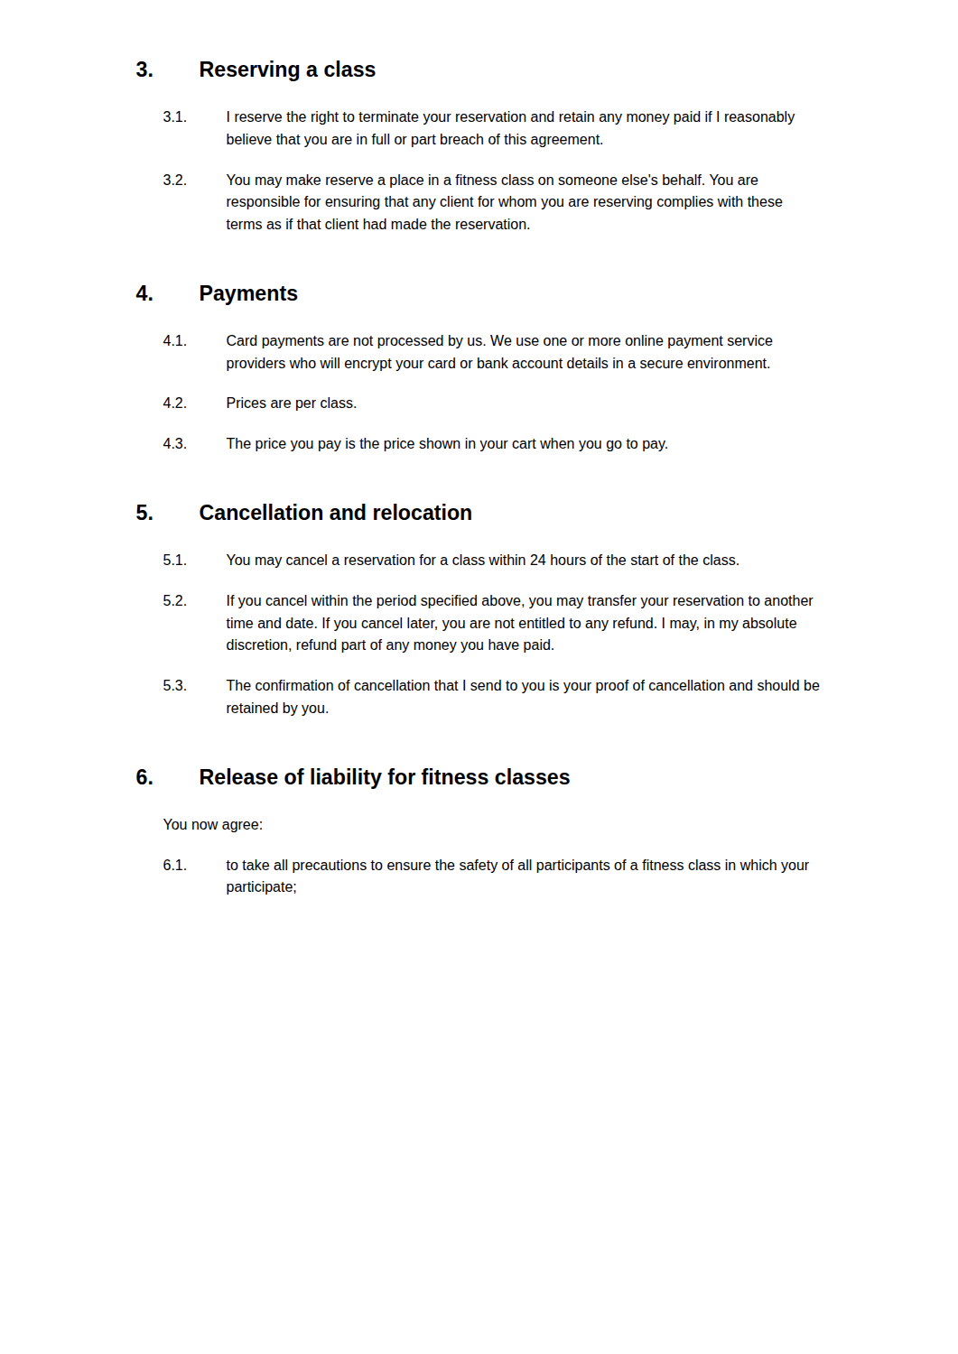3. Reserving a class
3.1. I reserve the right to terminate your reservation and retain any money paid if I reasonably believe that you are in full or part breach of this agreement.
3.2. You may make reserve a place in a fitness class on someone else's behalf. You are responsible for ensuring that any client for whom you are reserving complies with these terms as if that client had made the reservation.
4. Payments
4.1. Card payments are not processed by us. We use one or more online payment service providers who will encrypt your card or bank account details in a secure environment.
4.2. Prices are per class.
4.3. The price you pay is the price shown in your cart when you go to pay.
5. Cancellation and relocation
5.1. You may cancel a reservation for a class within 24 hours of the start of the class.
5.2. If you cancel within the period specified above, you may transfer your reservation to another time and date. If you cancel later, you are not entitled to any refund. I may, in my absolute discretion, refund part of any money you have paid.
5.3. The confirmation of cancellation that I send to you is your proof of cancellation and should be retained by you.
6. Release of liability for fitness classes
You now agree:
6.1. to take all precautions to ensure the safety of all participants of a fitness class in which your participate;